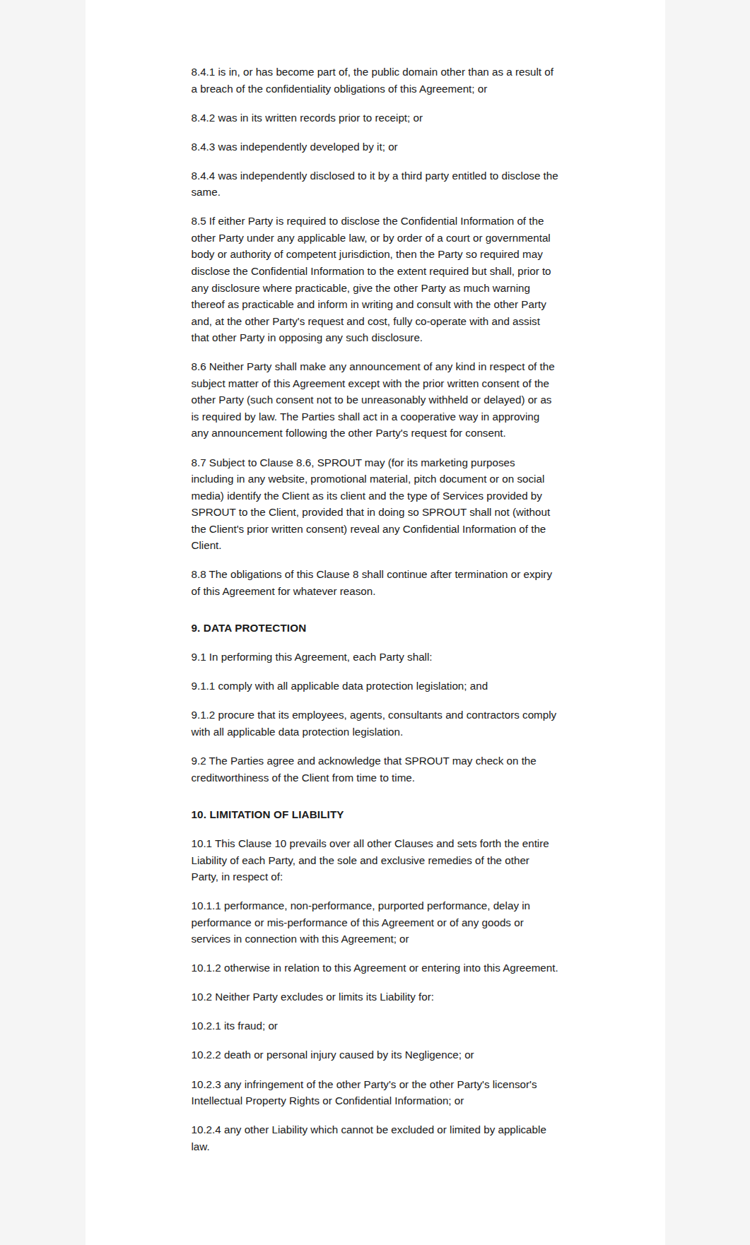8.4.1 is in, or has become part of, the public domain other than as a result of a breach of the confidentiality obligations of this Agreement; or
8.4.2 was in its written records prior to receipt; or
8.4.3 was independently developed by it; or
8.4.4 was independently disclosed to it by a third party entitled to disclose the same.
8.5 If either Party is required to disclose the Confidential Information of the other Party under any applicable law, or by order of a court or governmental body or authority of competent jurisdiction, then the Party so required may disclose the Confidential Information to the extent required but shall, prior to any disclosure where practicable, give the other Party as much warning thereof as practicable and inform in writing and consult with the other Party and, at the other Party's request and cost, fully co-operate with and assist that other Party in opposing any such disclosure.
8.6 Neither Party shall make any announcement of any kind in respect of the subject matter of this Agreement except with the prior written consent of the other Party (such consent not to be unreasonably withheld or delayed) or as is required by law. The Parties shall act in a cooperative way in approving any announcement following the other Party's request for consent.
8.7 Subject to Clause 8.6, SPROUT may (for its marketing purposes including in any website, promotional material, pitch document or on social media) identify the Client as its client and the type of Services provided by SPROUT to the Client, provided that in doing so SPROUT shall not (without the Client's prior written consent) reveal any Confidential Information of the Client.
8.8 The obligations of this Clause 8 shall continue after termination or expiry of this Agreement for whatever reason.
9. Data Protection
9.1 In performing this Agreement, each Party shall:
9.1.1 comply with all applicable data protection legislation; and
9.1.2 procure that its employees, agents, consultants and contractors comply with all applicable data protection legislation.
9.2 The Parties agree and acknowledge that SPROUT may check on the creditworthiness of the Client from time to time.
10. Limitation of Liability
10.1 This Clause 10 prevails over all other Clauses and sets forth the entire Liability of each Party, and the sole and exclusive remedies of the other Party, in respect of:
10.1.1 performance, non-performance, purported performance, delay in performance or mis-performance of this Agreement or of any goods or services in connection with this Agreement; or
10.1.2 otherwise in relation to this Agreement or entering into this Agreement.
10.2 Neither Party excludes or limits its Liability for:
10.2.1 its fraud; or
10.2.2 death or personal injury caused by its Negligence; or
10.2.3 any infringement of the other Party's or the other Party's licensor's Intellectual Property Rights or Confidential Information; or
10.2.4 any other Liability which cannot be excluded or limited by applicable law.